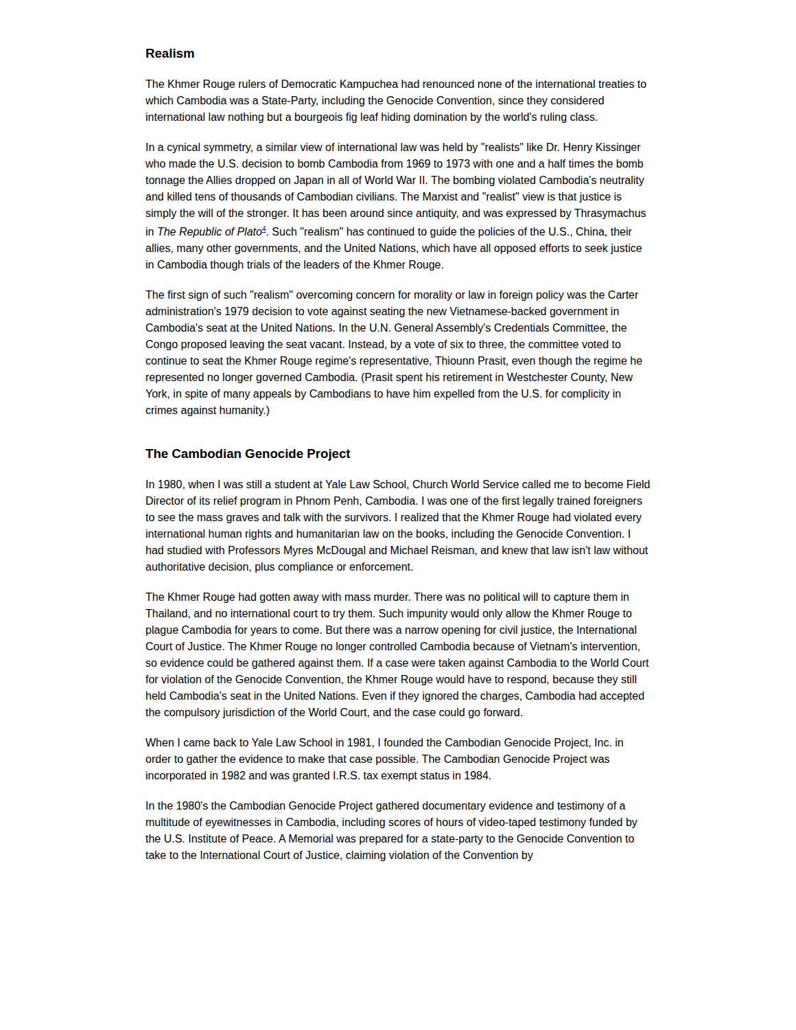Realism
The Khmer Rouge rulers of Democratic Kampuchea had renounced none of the international treaties to which Cambodia was a State-Party, including the Genocide Convention, since they considered international law nothing but a bourgeois fig leaf hiding domination by the world's ruling class.
In a cynical symmetry, a similar view of international law was held by "realists" like Dr. Henry Kissinger who made the U.S. decision to bomb Cambodia from 1969 to 1973 with one and a half times the bomb tonnage the Allies dropped on Japan in all of World War II. The bombing violated Cambodia's neutrality and killed tens of thousands of Cambodian civilians. The Marxist and "realist" view is that justice is simply the will of the stronger. It has been around since antiquity, and was expressed by Thrasymachus in The Republic of Plato4. Such "realism" has continued to guide the policies of the U.S., China, their allies, many other governments, and the United Nations, which have all opposed efforts to seek justice in Cambodia though trials of the leaders of the Khmer Rouge.
The first sign of such "realism" overcoming concern for morality or law in foreign policy was the Carter administration's 1979 decision to vote against seating the new Vietnamese-backed government in Cambodia's seat at the United Nations. In the U.N. General Assembly's Credentials Committee, the Congo proposed leaving the seat vacant. Instead, by a vote of six to three, the committee voted to continue to seat the Khmer Rouge regime's representative, Thiounn Prasit, even though the regime he represented no longer governed Cambodia. (Prasit spent his retirement in Westchester County, New York, in spite of many appeals by Cambodians to have him expelled from the U.S. for complicity in crimes against humanity.)
The Cambodian Genocide Project
In 1980, when I was still a student at Yale Law School, Church World Service called me to become Field Director of its relief program in Phnom Penh, Cambodia. I was one of the first legally trained foreigners to see the mass graves and talk with the survivors. I realized that the Khmer Rouge had violated every international human rights and humanitarian law on the books, including the Genocide Convention. I had studied with Professors Myres McDougal and Michael Reisman, and knew that law isn't law without authoritative decision, plus compliance or enforcement.
The Khmer Rouge had gotten away with mass murder. There was no political will to capture them in Thailand, and no international court to try them. Such impunity would only allow the Khmer Rouge to plague Cambodia for years to come. But there was a narrow opening for civil justice, the International Court of Justice. The Khmer Rouge no longer controlled Cambodia because of Vietnam's intervention, so evidence could be gathered against them. If a case were taken against Cambodia to the World Court for violation of the Genocide Convention, the Khmer Rouge would have to respond, because they still held Cambodia's seat in the United Nations. Even if they ignored the charges, Cambodia had accepted the compulsory jurisdiction of the World Court, and the case could go forward.
When I came back to Yale Law School in 1981, I founded the Cambodian Genocide Project, Inc. in order to gather the evidence to make that case possible. The Cambodian Genocide Project was incorporated in 1982 and was granted I.R.S. tax exempt status in 1984.
In the 1980's the Cambodian Genocide Project gathered documentary evidence and testimony of a multitude of eyewitnesses in Cambodia, including scores of hours of video-taped testimony funded by the U.S. Institute of Peace. A Memorial was prepared for a state-party to the Genocide Convention to take to the International Court of Justice, claiming violation of the Convention by